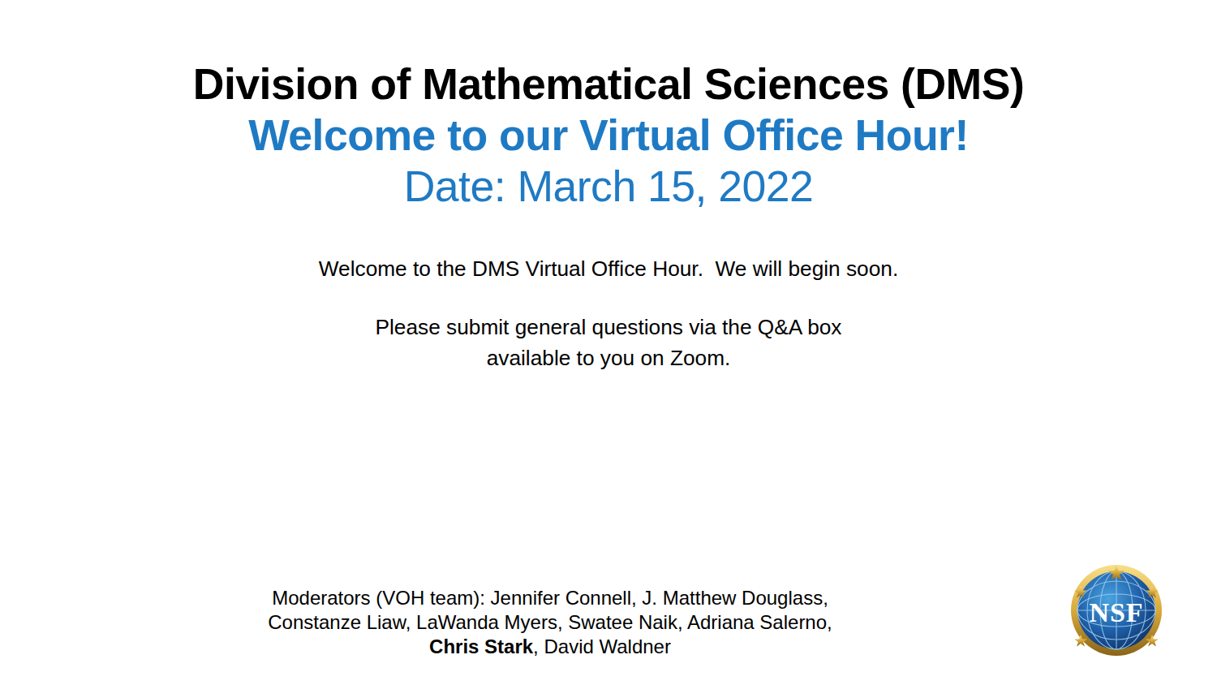Division of Mathematical Sciences (DMS) Welcome to our Virtual Office Hour! Date: March 15, 2022
Welcome to the DMS Virtual Office Hour. We will begin soon.
Please submit general questions via the Q&A box
available to you on Zoom.
Moderators (VOH team): Jennifer Connell, J. Matthew Douglass,
Constanze Liaw, LaWanda Myers, Swatee Naik, Adriana Salerno,
Chris Stark, David Waldner
NSF